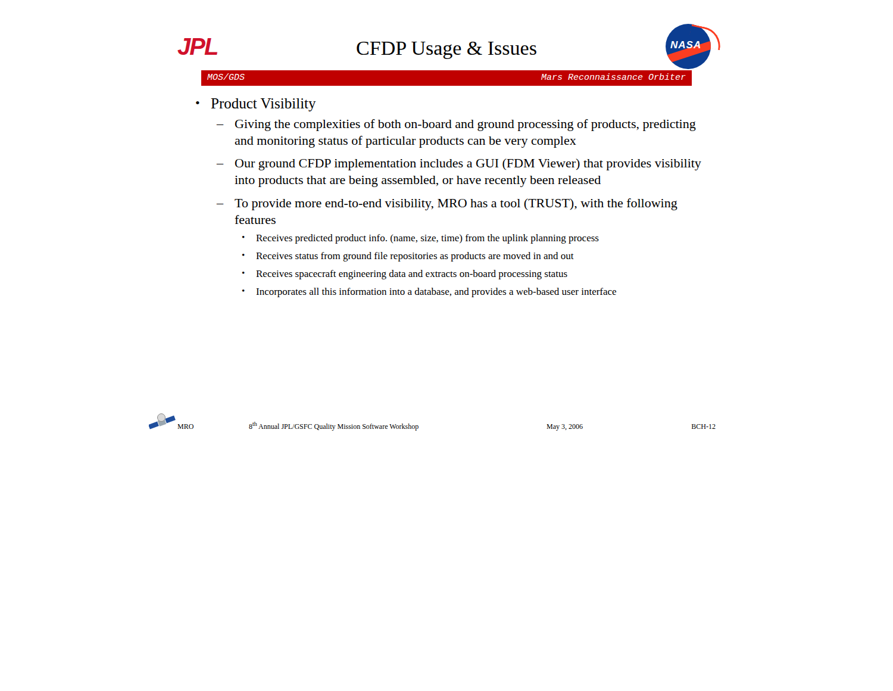JPL
NASA
CFDP Usage & Issues
MOS/GDS Mars Reconnaissance Orbiter
Product Visibility
Giving the complexities of both on-board and ground processing of products, predicting and monitoring status of particular products can be very complex
Our ground CFDP implementation includes a GUI (FDM Viewer) that provides visibility into products that are being assembled, or have recently been released
To provide more end-to-end visibility, MRO has a tool (TRUST), with the following features
Receives predicted product info. (name, size, time) from the uplink planning process
Receives status from ground file repositories as products are moved in and out
Receives spacecraft engineering data and extracts on-board processing status
Incorporates all this information into a database, and provides a web-based user interface
MRO 8th Annual JPL/GSFC Quality Mission Software Workshop May 3, 2006 BCH-12